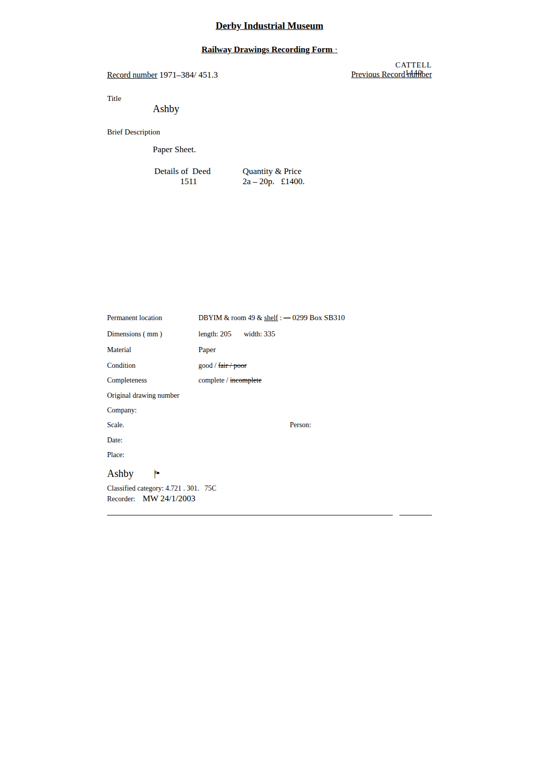Derby Industrial Museum
Railway Drawings Recording Form ·
Record number 1971–384/ 451.3
CATTELL1440 Previous Record number
Title
Ashby
Brief Description
Paper Sheet.
| Details of Deed 1511 | Quantity & Price 2a – 20p. £1400. |
Permanent location
DBYIM & room 49 & shelf : — 0299 Box SB310
Dimensions ( mm )
length: 205 width: 335
Material
Paper
Condition
good / fair / poor
Completeness
complete / incomplete
Original drawing number
Company:
Scale.
Person:
Date:
Place:
Ashby
|ⁿ•
Classified category: 4.721 . 301. 75C
Recorder:
MW 24/1/2003